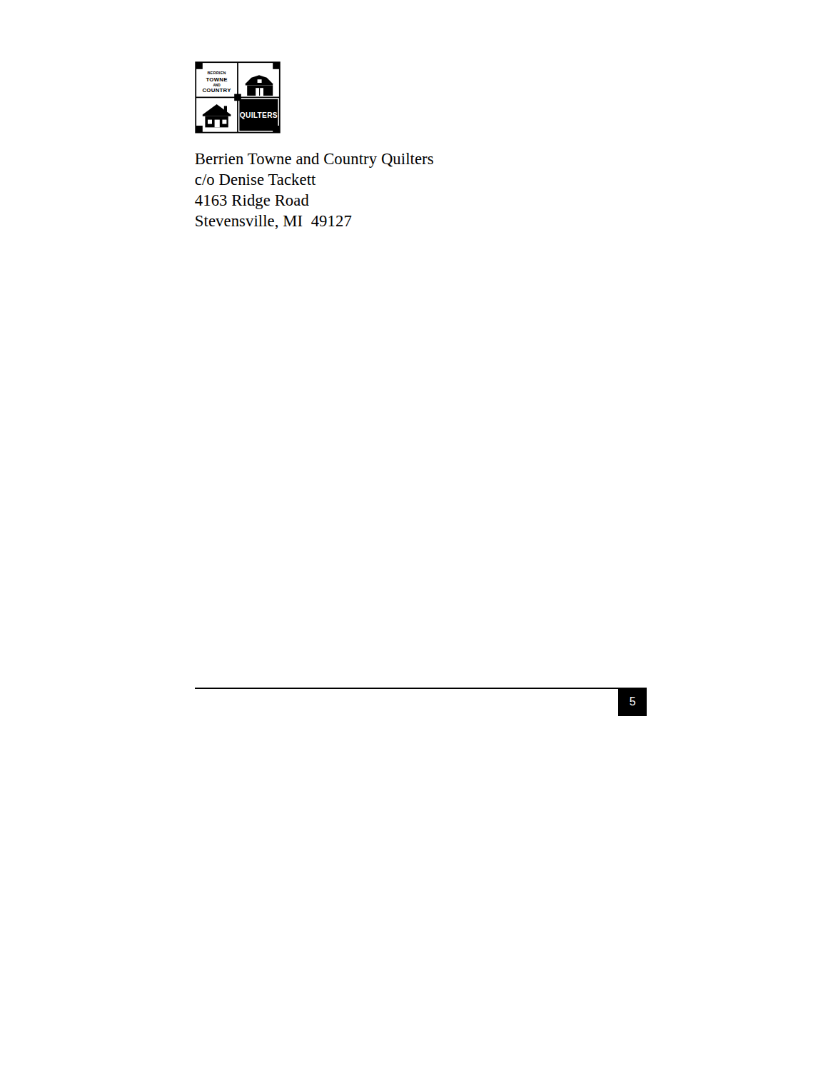BERRIEN TOWNE AND COUNTRY QUILTERS
Berrien Towne and Country Quilters
c/o Denise Tackett
4163 Ridge Road
Stevensville, MI 49127
5